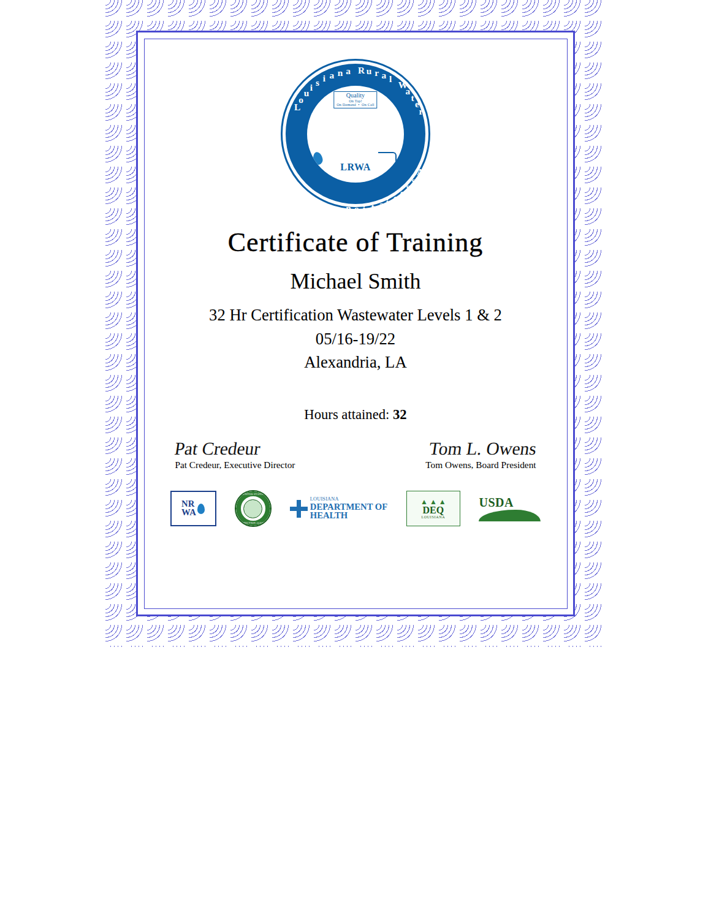L o u i s i a n a R u r a l W a t e r A s s o c i a t i o n
Quality On Tap! On Demand • On Call
LRWA
Certificate of Training
Michael Smith
32 Hr Certification Wastewater Levels 1 & 2
05/16-19/22
Alexandria, LA
Hours attained: 32
Pat Credeur
Pat Credeur, Executive Director
Tom L. Owens
Tom Owens, Board President
NR
WA
UNITED STATES
PROTECTION AGENCY
LOUISIANA
DEPARTMENT OF
HEALTH
▲ ▲ ▲
DEQ
LOUISIANA
USDA